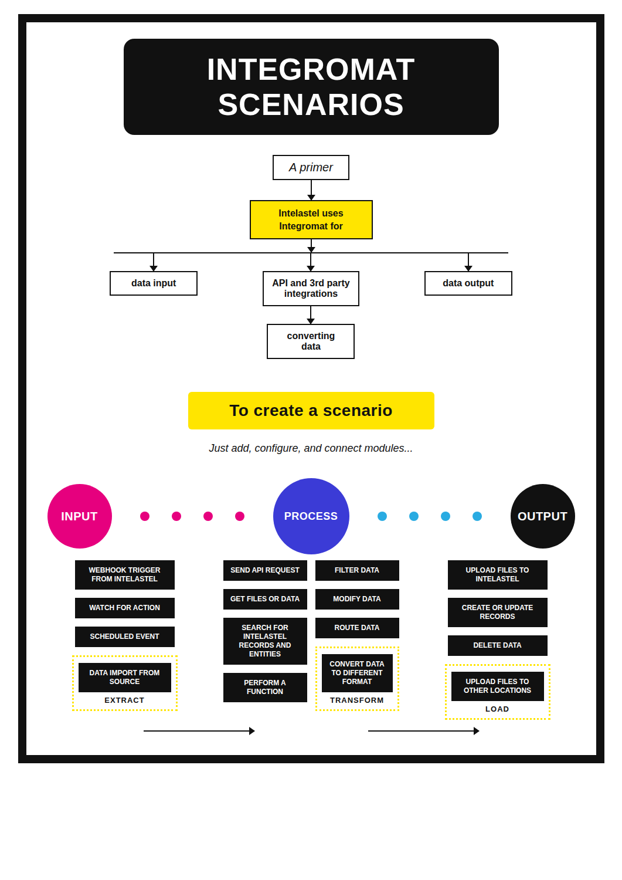Integromat Scenarios
A primer
Intelastel uses
Integromat for
data input
API and 3rd party
integrations
converting
data
data output
To create a scenario
Just add, configure, and connect modules...
Input
Process
Output
Webhook trigger from Intelastel
Watch for action
Scheduled event
Data import from source
Extract
Send API request
Get files or data
Search for Intelastel records and entities
Perform a function
Filter data
Modify data
Route data
Convert data to different format
Transform
Upload files to Intelastel
Create or update records
Delete data
Upload files to other locations
Load